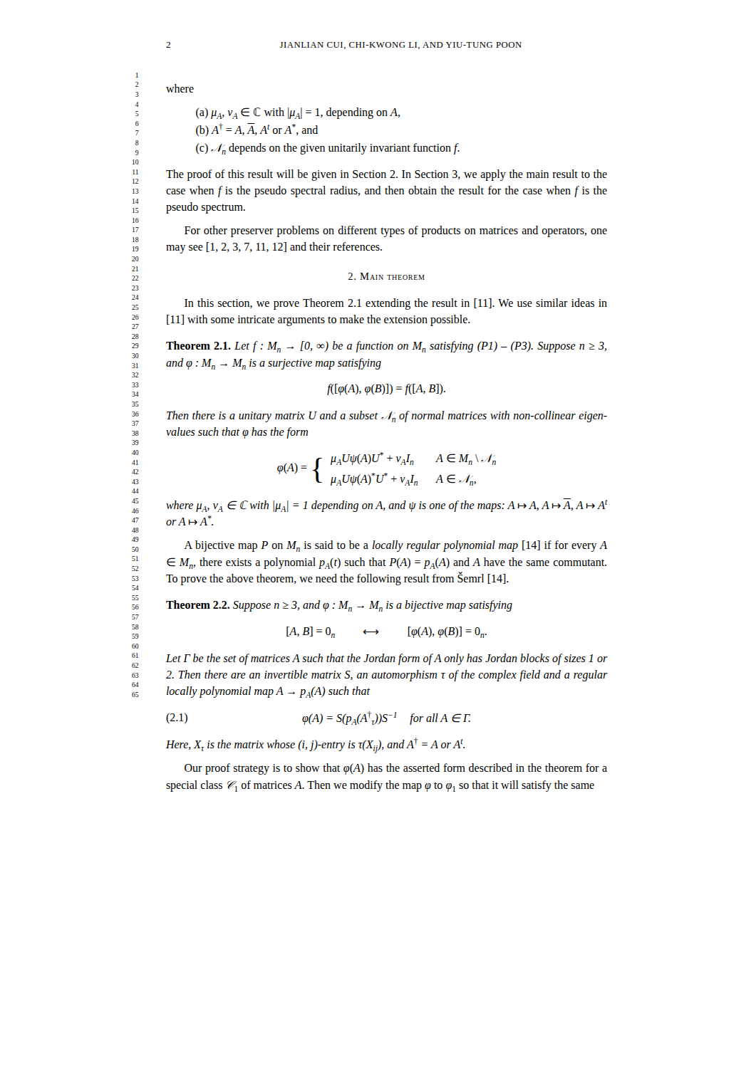12345678910 11121314151617181920 21222324252627282930 31323334353637383940 41424344454647484950 51525354555657585960 6162636465
2
Jianlian Cui, Chi-Kwong Li, and Yiu-Tung Poon
where
(a) μA, νA ∈ ℂ with |μA| = 1, depending on A,
(b) A† = A, A, At or A*, and
(c) 𝒩n depends on the given unitarily invariant function f.
The proof of this result will be given in Section 2. In Section 3, we apply the main result to the case when f is the pseudo spectral radius, and then obtain the result for the case when f is the pseudo spectrum.
For other preserver problems on different types of products on matrices and operators, one may see [1, 2, 3, 7, 11, 12] and their references.
2. Main theorem
In this section, we prove Theorem 2.1 extending the result in [11]. We use similar ideas in [11] with some intricate arguments to make the extension possible.
Theorem 2.1. Let f : Mn → [0, ∞) be a function on Mn satisfying (P1) – (P3). Suppose n ≥ 3, and φ : Mn → Mn is a surjective map satisfying
f([φ(A), φ(B)]) = f([A, B]).
Then there is a unitary matrix U and a subset 𝒩n of normal matrices with non-collinear eigenvalues such that φ has the form
φ(A) = { μAUψ(A)U* + νAIn A ∈ Mn \ 𝒩n μAUψ(A)*U* + νAIn A ∈ 𝒩n,
where μA, νA ∈ ℂ with |μA| = 1 depending on A, and ψ is one of the maps: A ↦ A, A ↦ A, A ↦ At or A ↦ A*.
A bijective map P on Mn is said to be a locally regular polynomial map [14] if for every A ∈ Mn, there exists a polynomial pA(t) such that P(A) = pA(A) and A have the same commutant. To prove the above theorem, we need the following result from Šemrl [14].
Theorem 2.2. Suppose n ≥ 3, and φ : Mn → Mn is a bijective map satisfying
[A, B] = 0n ⟷ [φ(A), φ(B)] = 0n.
Let Γ be the set of matrices A such that the Jordan form of A only has Jordan blocks of sizes 1 or 2. Then there are an invertible matrix S, an automorphism τ of the complex field and a regular locally polynomial map A → pA(A) such that
(2.1) φ(A) = S(pA(A†τ))S−1 for all A ∈ Γ.
Here, Xτ is the matrix whose (i, j)-entry is τ(Xij), and A† = A or At.
Our proof strategy is to show that φ(A) has the asserted form described in the theorem for a special class 𝒞1 of matrices A. Then we modify the map φ to φ1 so that it will satisfy the same